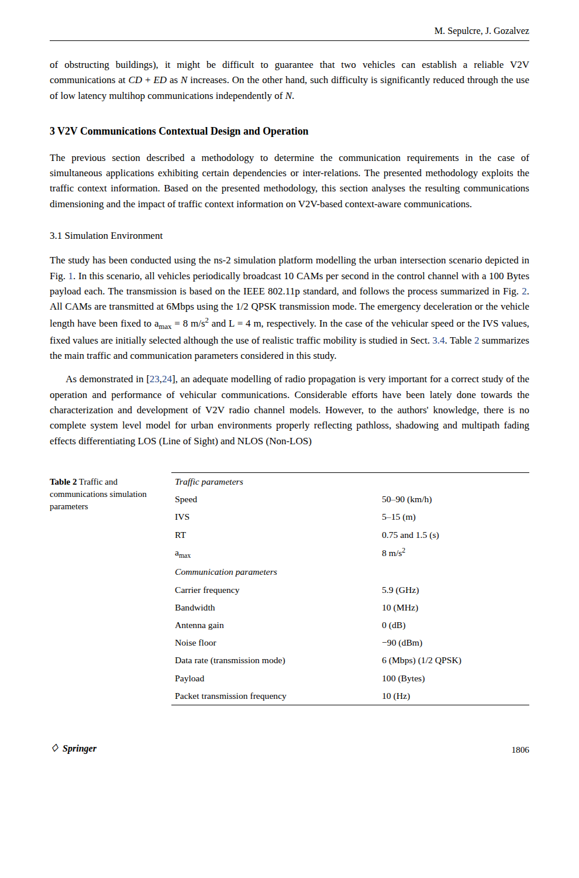M. Sepulcre, J. Gozalvez
of obstructing buildings), it might be difficult to guarantee that two vehicles can establish a reliable V2V communications at CD + ED as N increases. On the other hand, such difficulty is significantly reduced through the use of low latency multihop communications independently of N.
3 V2V Communications Contextual Design and Operation
The previous section described a methodology to determine the communication requirements in the case of simultaneous applications exhibiting certain dependencies or inter-relations. The presented methodology exploits the traffic context information. Based on the presented methodology, this section analyses the resulting communications dimensioning and the impact of traffic context information on V2V-based context-aware communications.
3.1 Simulation Environment
The study has been conducted using the ns-2 simulation platform modelling the urban intersection scenario depicted in Fig. 1. In this scenario, all vehicles periodically broadcast 10 CAMs per second in the control channel with a 100 Bytes payload each. The transmission is based on the IEEE 802.11p standard, and follows the process summarized in Fig. 2. All CAMs are transmitted at 6Mbps using the 1/2 QPSK transmission mode. The emergency deceleration or the vehicle length have been fixed to amax = 8 m/s2 and L = 4 m, respectively. In the case of the vehicular speed or the IVS values, fixed values are initially selected although the use of realistic traffic mobility is studied in Sect. 3.4. Table 2 summarizes the main traffic and communication parameters considered in this study.
As demonstrated in [23,24], an adequate modelling of radio propagation is very important for a correct study of the operation and performance of vehicular communications. Considerable efforts have been lately done towards the characterization and development of V2V radio channel models. However, to the authors' knowledge, there is no complete system level model for urban environments properly reflecting pathloss, shadowing and multipath fading effects differentiating LOS (Line of Sight) and NLOS (Non-LOS)
Table 2 Traffic and communications simulation parameters
| Traffic parameters |
| Speed | 50–90 (km/h) |
| IVS | 5–15 (m) |
| RT | 0.75 and 1.5 (s) |
| a max | 8 m/s 2 |
| Communication parameters |
| Carrier frequency | 5.9 (GHz) |
| Bandwidth | 10 (MHz) |
| Antenna gain | 0 (dB) |
| Noise floor | −90 (dBm) |
| Data rate (transmission mode) | 6 (Mbps) (1/2 QPSK) |
| Payload | 100 (Bytes) |
| Packet transmission frequency | 10 (Hz) |
♢Springer
1806